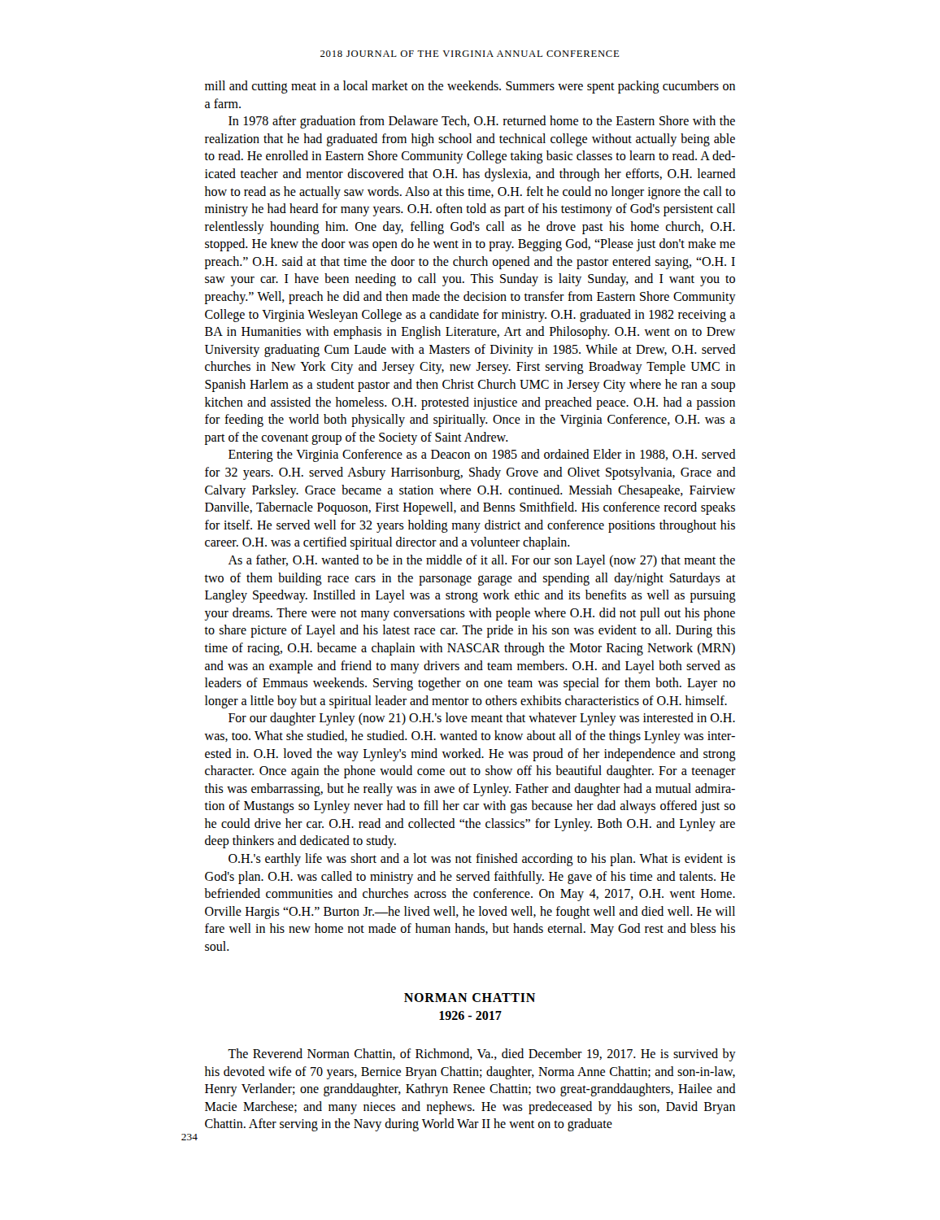2018 JOURNAL OF THE VIRGINIA ANNUAL CONFERENCE
mill and cutting meat in a local market on the weekends. Summers were spent packing cucumbers on a farm.
In 1978 after graduation from Delaware Tech, O.H. returned home to the Eastern Shore with the realization that he had graduated from high school and technical college without actually being able to read. He enrolled in Eastern Shore Community College taking basic classes to learn to read. A dedicated teacher and mentor discovered that O.H. has dyslexia, and through her efforts, O.H. learned how to read as he actually saw words. Also at this time, O.H. felt he could no longer ignore the call to ministry he had heard for many years. O.H. often told as part of his testimony of God's persistent call relentlessly hounding him. One day, felling God's call as he drove past his home church, O.H. stopped. He knew the door was open do he went in to pray. Begging God, “Please just don't make me preach.” O.H. said at that time the door to the church opened and the pastor entered saying, “O.H. I saw your car. I have been needing to call you. This Sunday is laity Sunday, and I want you to preachy.” Well, preach he did and then made the decision to transfer from Eastern Shore Community College to Virginia Wesleyan College as a candidate for ministry. O.H. graduated in 1982 receiving a BA in Humanities with emphasis in English Literature, Art and Philosophy. O.H. went on to Drew University graduating Cum Laude with a Masters of Divinity in 1985. While at Drew, O.H. served churches in New York City and Jersey City, new Jersey. First serving Broadway Temple UMC in Spanish Harlem as a student pastor and then Christ Church UMC in Jersey City where he ran a soup kitchen and assisted the homeless. O.H. protested injustice and preached peace. O.H. had a passion for feeding the world both physically and spiritually. Once in the Virginia Conference, O.H. was a part of the covenant group of the Society of Saint Andrew.
Entering the Virginia Conference as a Deacon on 1985 and ordained Elder in 1988, O.H. served for 32 years. O.H. served Asbury Harrisonburg, Shady Grove and Olivet Spotsylvania, Grace and Calvary Parksley. Grace became a station where O.H. continued. Messiah Chesapeake, Fairview Danville, Tabernacle Poquoson, First Hopewell, and Benns Smithfield. His conference record speaks for itself. He served well for 32 years holding many district and conference positions throughout his career. O.H. was a certified spiritual director and a volunteer chaplain.
As a father, O.H. wanted to be in the middle of it all. For our son Layel (now 27) that meant the two of them building race cars in the parsonage garage and spending all day/night Saturdays at Langley Speedway. Instilled in Layel was a strong work ethic and its benefits as well as pursuing your dreams. There were not many conversations with people where O.H. did not pull out his phone to share picture of Layel and his latest race car. The pride in his son was evident to all. During this time of racing, O.H. became a chaplain with NASCAR through the Motor Racing Network (MRN) and was an example and friend to many drivers and team members. O.H. and Layel both served as leaders of Emmaus weekends. Serving together on one team was special for them both. Layer no longer a little boy but a spiritual leader and mentor to others exhibits characteristics of O.H. himself.
For our daughter Lynley (now 21) O.H.'s love meant that whatever Lynley was interested in O.H. was, too. What she studied, he studied. O.H. wanted to know about all of the things Lynley was interested in. O.H. loved the way Lynley's mind worked. He was proud of her independence and strong character. Once again the phone would come out to show off his beautiful daughter. For a teenager this was embarrassing, but he really was in awe of Lynley. Father and daughter had a mutual admiration of Mustangs so Lynley never had to fill her car with gas because her dad always offered just so he could drive her car. O.H. read and collected “the classics” for Lynley. Both O.H. and Lynley are deep thinkers and dedicated to study.
O.H.'s earthly life was short and a lot was not finished according to his plan. What is evident is God's plan. O.H. was called to ministry and he served faithfully. He gave of his time and talents. He befriended communities and churches across the conference. On May 4, 2017, O.H. went Home. Orville Hargis “O.H.” Burton Jr.—he lived well, he loved well, he fought well and died well. He will fare well in his new home not made of human hands, but hands eternal. May God rest and bless his soul.
NORMAN CHATTIN
1926 - 2017
The Reverend Norman Chattin, of Richmond, Va., died December 19, 2017. He is survived by his devoted wife of 70 years, Bernice Bryan Chattin; daughter, Norma Anne Chattin; and son-in-law, Henry Verlander; one granddaughter, Kathryn Renee Chattin; two great-granddaughters, Hailee and Macie Marchese; and many nieces and nephews. He was predeceased by his son, David Bryan Chattin. After serving in the Navy during World War II he went on to graduate
234